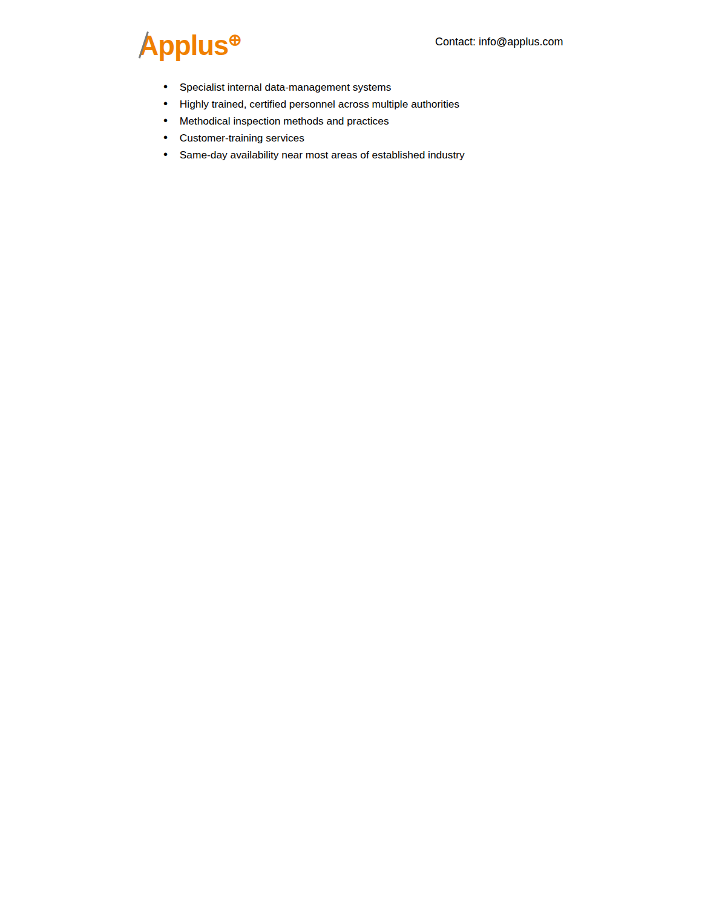Applus⊕
Contact: info@applus.com
Specialist internal data-management systems
Highly trained, certified personnel across multiple authorities
Methodical inspection methods and practices
Customer-training services
Same-day availability near most areas of established industry